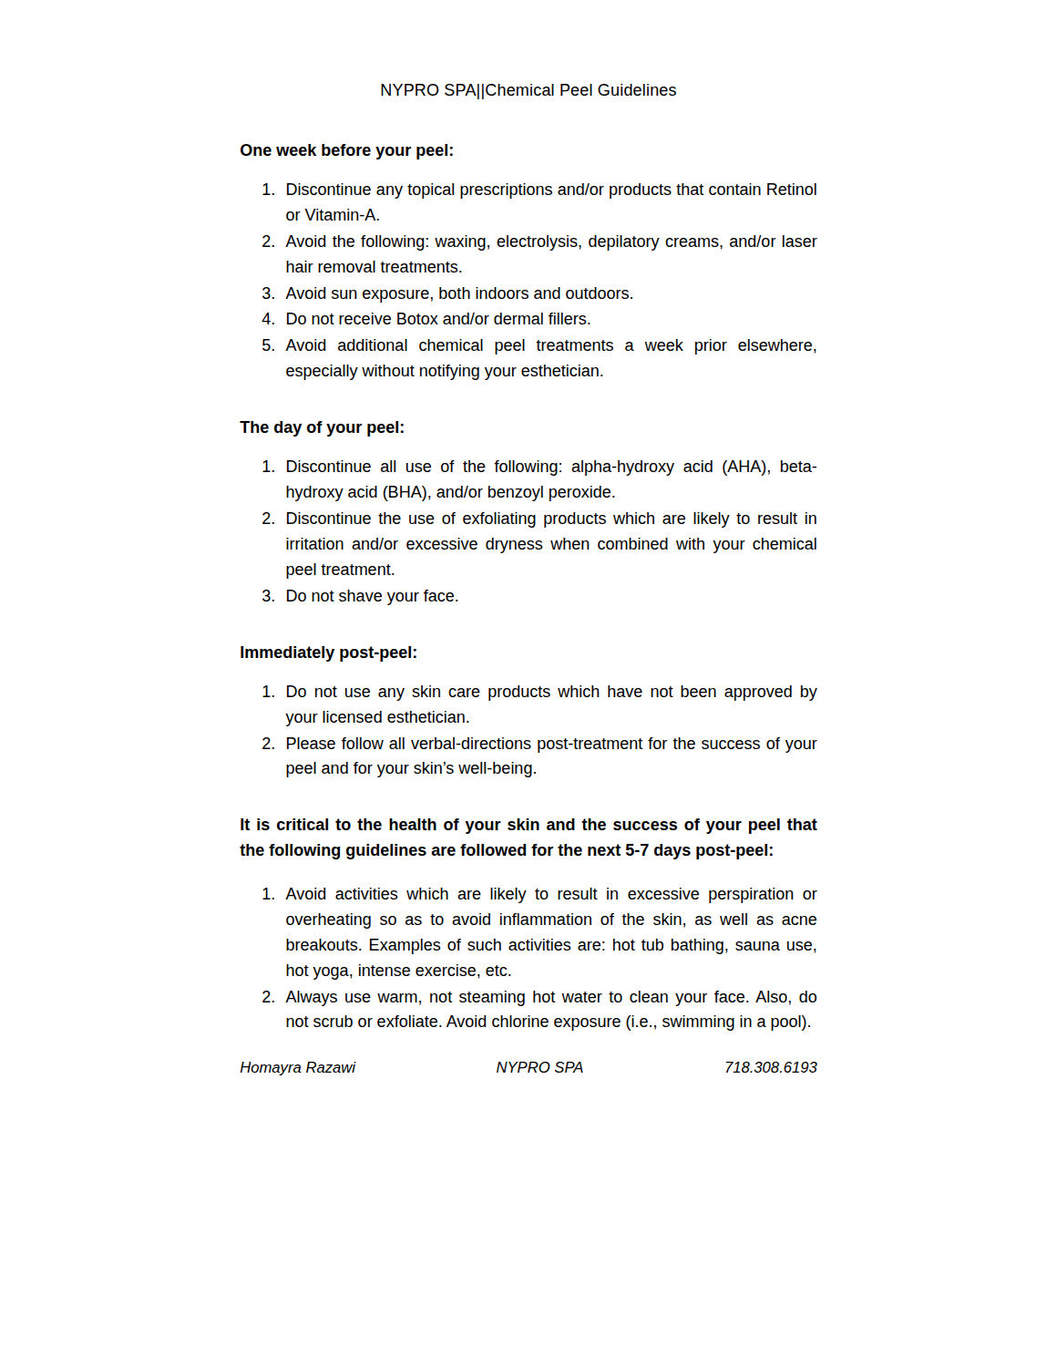NYPRO SPA||Chemical Peel Guidelines
One week before your peel:
Discontinue any topical prescriptions and/or products that contain Retinol or Vitamin-A.
Avoid the following: waxing, electrolysis, depilatory creams, and/or laser hair removal treatments.
Avoid sun exposure, both indoors and outdoors.
Do not receive Botox and/or dermal fillers.
Avoid additional chemical peel treatments a week prior elsewhere, especially without notifying your esthetician.
The day of your peel:
Discontinue all use of the following: alpha-hydroxy acid (AHA), beta-hydroxy acid (BHA), and/or benzoyl peroxide.
Discontinue the use of exfoliating products which are likely to result in irritation and/or excessive dryness when combined with your chemical peel treatment.
Do not shave your face.
Immediately post-peel:
Do not use any skin care products which have not been approved by your licensed esthetician.
Please follow all verbal-directions post-treatment for the success of your peel and for your skin’s well-being.
It is critical to the health of your skin and the success of your peel that the following guidelines are followed for the next 5-7 days post-peel:
Avoid activities which are likely to result in excessive perspiration or overheating so as to avoid inflammation of the skin, as well as acne breakouts. Examples of such activities are: hot tub bathing, sauna use, hot yoga, intense exercise, etc.
Always use warm, not steaming hot water to clean your face. Also, do not scrub or exfoliate. Avoid chlorine exposure (i.e., swimming in a pool).
Homayra Razawi NYPRO SPA 718.308.6193